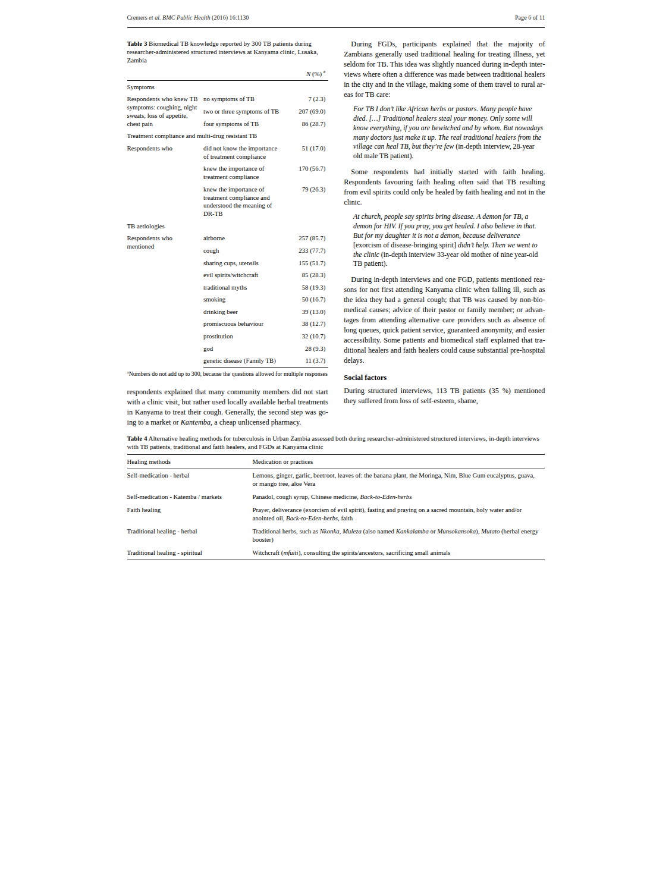Cremers et al. BMC Public Health (2016) 16:1130 Page 6 of 11
Table 3 Biomedical TB knowledge reported by 300 TB patients during researcher-administered structured interviews at Kanyama clinic, Lusaka, Zambia
| | | N (%) a |
| --- | --- | --- |
| Symptoms |
| Respondents who knew TB symptoms: coughing, night sweats, loss of appetite, chest pain | no symptoms of TB | 7 (2.3) |
| two or three symptoms of TB | 207 (69.0) |
| four symptoms of TB | 86 (28.7) |
| Treatment compliance and multi-drug resistant TB |
| Respondents who | did not know the importance of treatment compliance | 51 (17.0) |
| knew the importance of treatment compliance | 170 (56.7) |
| knew the importance of treatment compliance and understood the meaning of DR-TB | 79 (26.3) |
| TB aetiologies |
| Respondents who mentioned | airborne | 257 (85.7) |
| cough | 233 (77.7) |
| sharing cups, utensils | 155 (51.7) |
| evil spirits/witchcraft | 85 (28.3) |
| traditional myths | 58 (19.3) |
| smoking | 50 (16.7) |
| drinking beer | 39 (13.0) |
| promiscuous behaviour | 38 (12.7) |
| prostitution | 32 (10.7) |
| god | 28 (9.3) |
| genetic disease (Family TB) | 11 (3.7) |
aNumbers do not add up to 300, because the questions allowed for multiple responses
respondents explained that many community members did not start with a clinic visit, but rather used locally available herbal treatments in Kanyama to treat their cough. Generally, the second step was going to a market or Kantemba, a cheap unlicensed pharmacy.
During FGDs, participants explained that the majority of Zambians generally used traditional healing for treating illness, yet seldom for TB. This idea was slightly nuanced during in-depth interviews where often a difference was made between traditional healers in the city and in the village, making some of them travel to rural areas for TB care:
For TB I don’t like African herbs or pastors. Many people have died. […] Traditional healers steal your money. Only some will know everything, if you are bewitched and by whom. But nowadays many doctors just make it up. The real traditional healers from the village can heal TB, but they’re few (in-depth interview, 28-year old male TB patient).
Some respondents had initially started with faith healing. Respondents favouring faith healing often said that TB resulting from evil spirits could only be healed by faith healing and not in the clinic.
At church, people say spirits bring disease. A demon for TB, a demon for HIV. If you pray, you get healed. I also believe in that. But for my daughter it is not a demon, because deliverance [exorcism of disease-bringing spirit] didn’t help. Then we went to the clinic (in-depth interview 33-year old mother of nine year-old TB patient).
During in-depth interviews and one FGD, patients mentioned reasons for not first attending Kanyama clinic when falling ill, such as the idea they had a general cough; that TB was caused by non-biomedical causes; advice of their pastor or family member; or advantages from attending alternative care providers such as absence of long queues, quick patient service, guaranteed anonymity, and easier accessibility. Some patients and biomedical staff explained that traditional healers and faith healers could cause substantial pre-hospital delays.
Social factors
During structured interviews, 113 TB patients (35 %) mentioned they suffered from loss of self-esteem, shame,
Table 4 Alternative healing methods for tuberculosis in Urban Zambia assessed both during researcher-administered structured interviews, in-depth interviews with TB patients, traditional and faith healers, and FGDs at Kanyama clinic
| Healing methods | Medication or practices |
| --- | --- |
| Self-medication - herbal | Lemons, ginger, garlic, beetroot, leaves of: the banana plant, the Moringa, Nim, Blue Gum eucalyptus, guava, or mango tree, aloe Vera |
| Self-medication - Katemba / markets | Panadol, cough syrup, Chinese medicine, Back-to-Eden-herbs |
| Faith healing | Prayer, deliverance (exorcism of evil spirit), fasting and praying on a sacred mountain, holy water and/or anointed oil, Back-to-Eden-herbs , faith |
| Traditional healing - herbal | Traditional herbs, such as Nkonka , Muleza (also named Kankalamba or Munsokansoka ), Mutato (herbal energy booster) |
| Traditional healing - spiritual | Witchcraft ( mfuiti ), consulting the spirits/ancestors, sacrificing small animals |